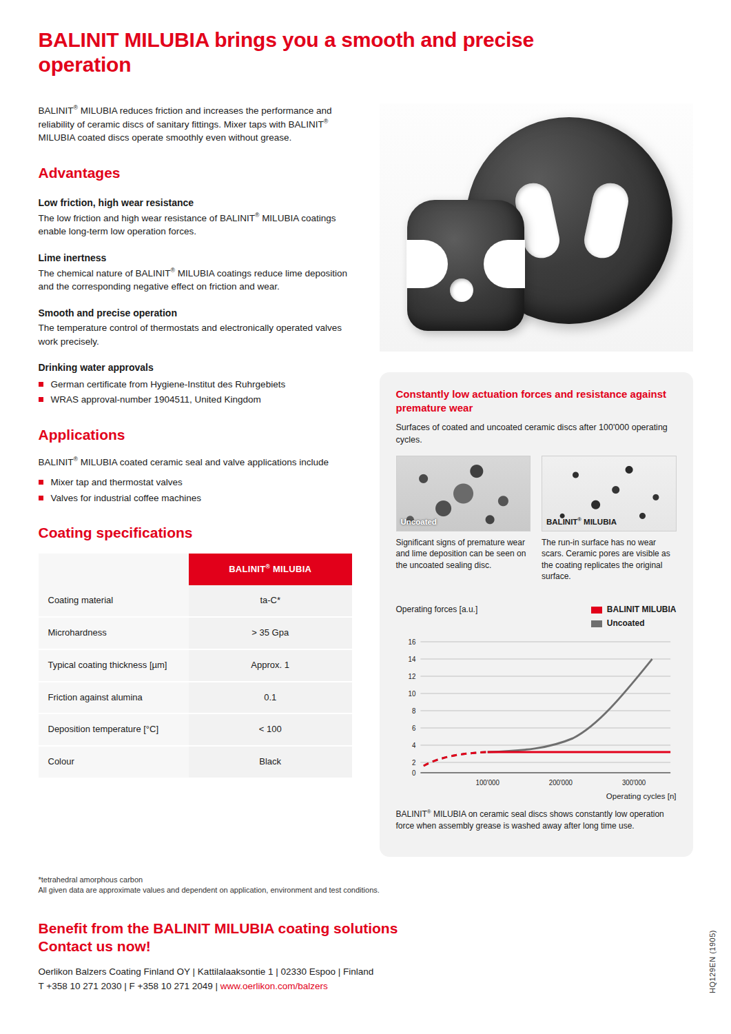BALINIT MILUBIA brings you a smooth and precise
operation
BALINIT® MILUBIA reduces friction and increases the performance and reliability of ceramic discs of sanitary fittings. Mixer taps with BALINIT® MILUBIA coated discs operate smoothly even without grease.
Advantages
Low friction, high wear resistance
The low friction and high wear resistance of BALINIT® MILUBIA coatings enable long-term low operation forces.
Lime inertness
The chemical nature of BALINIT® MILUBIA coatings reduce lime deposition and the corresponding negative effect on friction and wear.
Smooth and precise operation
The temperature control of thermostats and electronically operated valves work precisely.
Drinking water approvals
German certificate from Hygiene-Institut des Ruhrgebiets
WRAS approval-number 1904511, United Kingdom
Applications
BALINIT® MILUBIA coated ceramic seal and valve applications include
Mixer tap and thermostat valves
Valves for industrial coffee machines
Coating specifications
| | BALINIT ® MILUBIA |
| --- | --- |
| Coating material | ta-C* |
| Microhardness | > 35 Gpa |
| Typical coating thickness [µm] | Approx. 1 |
| Friction against alumina | 0.1 |
| Deposition temperature [°C] | < 100 |
| Colour | Black |
Constantly low actuation forces and resistance against premature wear
Surfaces of coated and uncoated ceramic discs after 100'000 operating cycles.
Uncoated
Significant signs of premature wear and lime deposition can be seen on the uncoated sealing disc.
BALINIT® MILUBIA
The run-in surface has no wear scars. Ceramic pores are visible as the coating replicates the original surface.
Operating forces [a.u.]
BALINIT MILUBIA
Uncoated
16 14 12 10 8 6 4 2 0 100'000 200'000 300'000
Operating cycles [n]
BALINIT® MILUBIA on ceramic seal discs shows constantly low operation force when assembly grease is washed away after long time use.
*tetrahedral amorphous carbon
All given data are approximate values and dependent on application, environment and test conditions.
Benefit from the BALINIT MILUBIA coating solutions
Contact us now!
Oerlikon Balzers Coating Finland OY | Kattilalaaksontie 1 | 02330 Espoo | Finland
T +358 10 271 2030 | F +358 10 271 2049 | www.oerlikon.com/balzers
HQ129EN (1905)